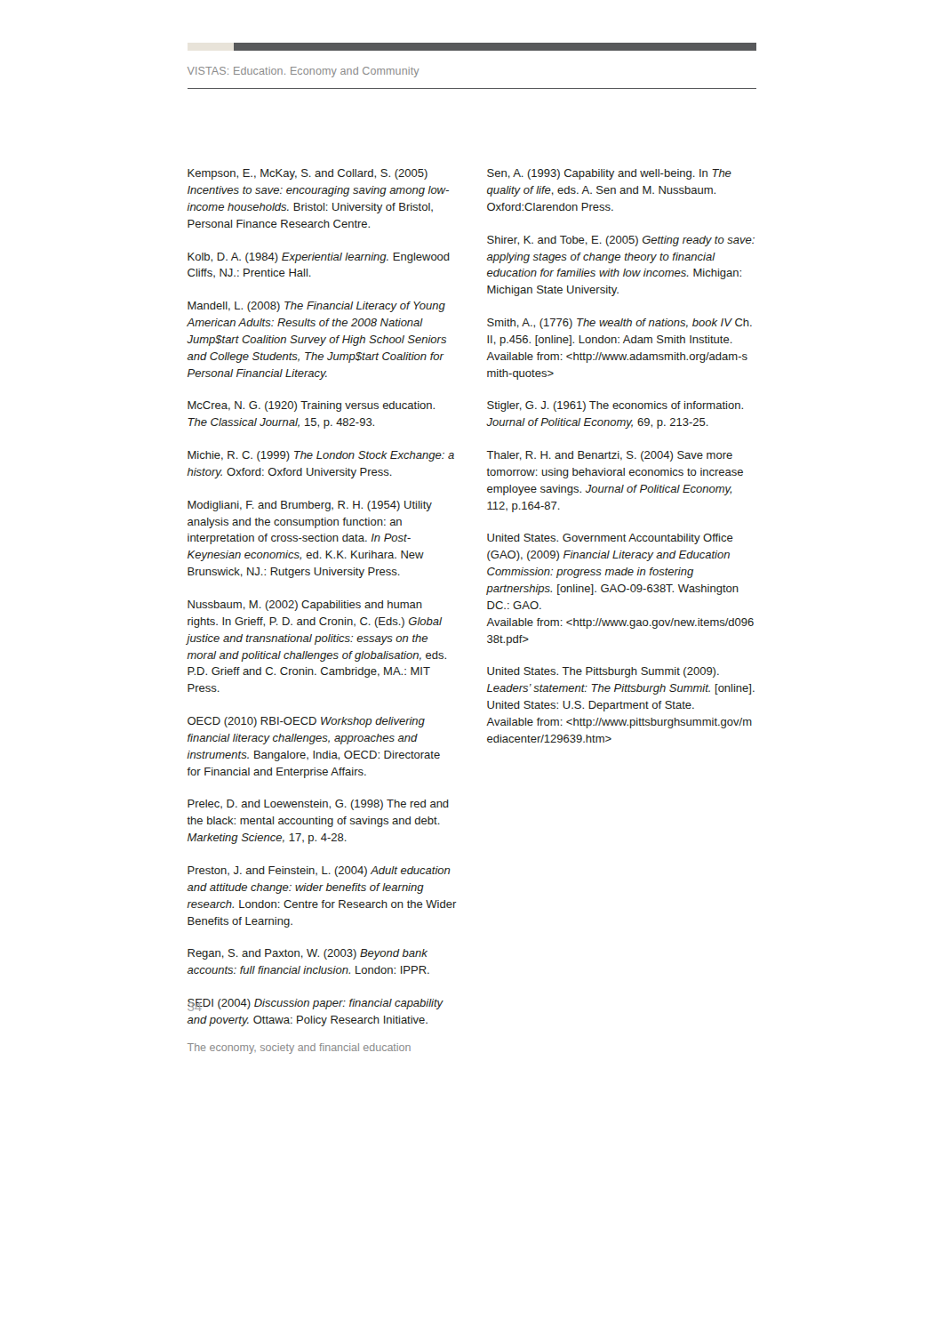VISTAS: Education. Economy and Community
Kempson, E., McKay, S. and Collard, S. (2005) Incentives to save: encouraging saving among low-income households. Bristol: University of Bristol, Personal Finance Research Centre.
Kolb, D. A. (1984) Experiential learning. Englewood Cliffs, NJ.: Prentice Hall.
Mandell, L. (2008) The Financial Literacy of Young American Adults: Results of the 2008 National Jump$tart Coalition Survey of High School Seniors and College Students, The Jump$tart Coalition for Personal Financial Literacy.
McCrea, N. G. (1920) Training versus education. The Classical Journal, 15, p. 482-93.
Michie, R. C. (1999) The London Stock Exchange: a history. Oxford: Oxford University Press.
Modigliani, F. and Brumberg, R. H. (1954) Utility analysis and the consumption function: an interpretation of cross-section data. In Post-Keynesian economics, ed. K.K. Kurihara. New Brunswick, NJ.: Rutgers University Press.
Nussbaum, M. (2002) Capabilities and human rights. In Grieff, P. D. and Cronin, C. (Eds.) Global justice and transnational politics: essays on the moral and political challenges of globalisation, eds. P.D. Grieff and C. Cronin. Cambridge, MA.: MIT Press.
OECD (2010) RBI-OECD Workshop delivering financial literacy challenges, approaches and instruments. Bangalore, India, OECD: Directorate for Financial and Enterprise Affairs.
Prelec, D. and Loewenstein, G. (1998) The red and the black: mental accounting of savings and debt. Marketing Science, 17, p. 4-28.
Preston, J. and Feinstein, L. (2004) Adult education and attitude change: wider benefits of learning research. London: Centre for Research on the Wider Benefits of Learning.
Regan, S. and Paxton, W. (2003) Beyond bank accounts: full financial inclusion. London: IPPR.
SEDI (2004) Discussion paper: financial capability and poverty. Ottawa: Policy Research Initiative.
Sen, A. (1993) Capability and well-being. In The quality of life, eds. A. Sen and M. Nussbaum. Oxford:Clarendon Press.
Shirer, K. and Tobe, E. (2005) Getting ready to save: applying stages of change theory to financial education for families with low incomes. Michigan: Michigan State University.
Smith, A., (1776) The wealth of nations, book IV Ch. II, p.456. [online]. London: Adam Smith Institute.
Available from: <http://www.adamsmith.org/adam-smith-quotes>
Stigler, G. J. (1961) The economics of information. Journal of Political Economy, 69, p. 213-25.
Thaler, R. H. and Benartzi, S. (2004) Save more tomorrow: using behavioral economics to increase employee savings. Journal of Political Economy, 112, p.164-87.
United States. Government Accountability Office (GAO), (2009) Financial Literacy and Education Commission: progress made in fostering partnerships. [online]. GAO-09-638T. Washington DC.: GAO.
Available from: <http://www.gao.gov/new.items/d09638t.pdf>
United States. The Pittsburgh Summit (2009). Leaders’ statement: The Pittsburgh Summit. [online]. United States: U.S. Department of State.
Available from: <http://www.pittsburghsummit.gov/mediacenter/129639.htm>
34
The economy, society and financial education